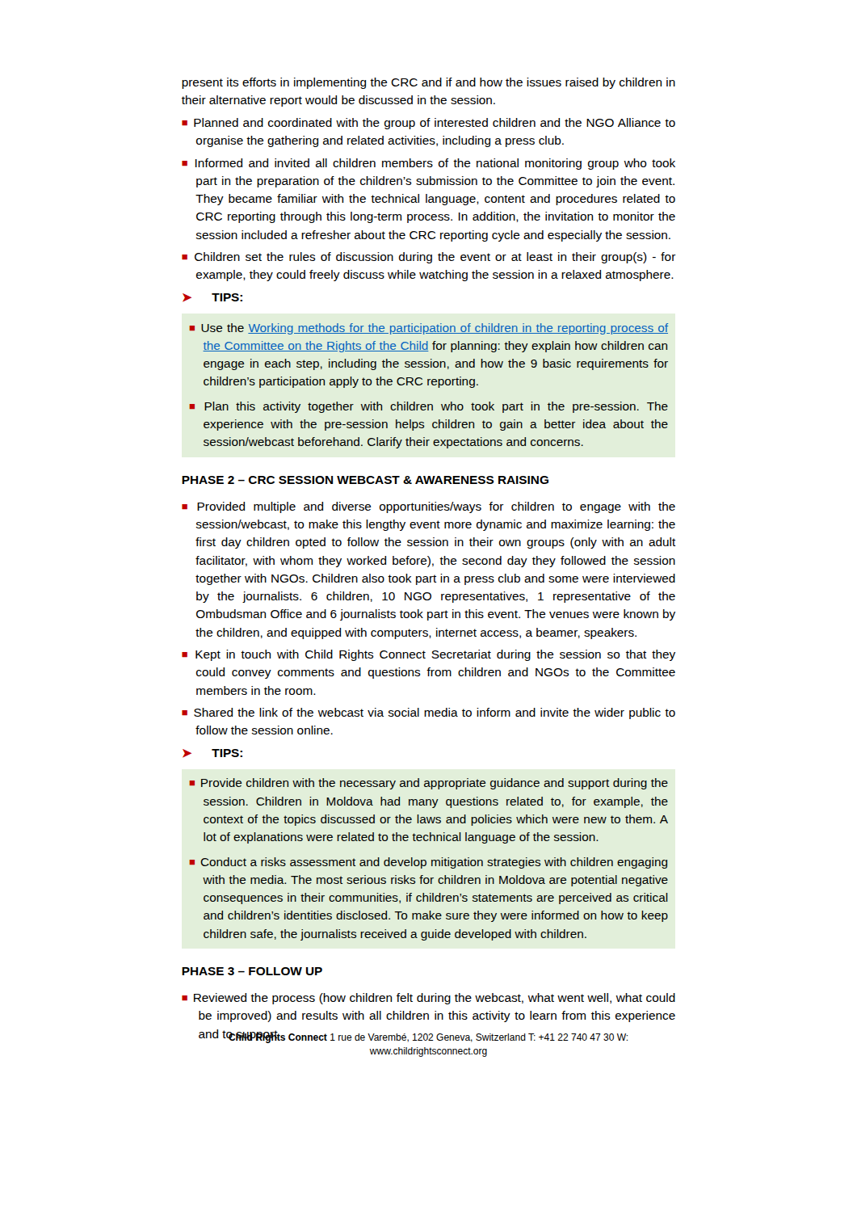present its efforts in implementing the CRC and if and how the issues raised by children in their alternative report would be discussed in the session.
Planned and coordinated with the group of interested children and the NGO Alliance to organise the gathering and related activities, including a press club.
Informed and invited all children members of the national monitoring group who took part in the preparation of the children’s submission to the Committee to join the event. They became familiar with the technical language, content and procedures related to CRC reporting through this long-term process. In addition, the invitation to monitor the session included a refresher about the CRC reporting cycle and especially the session.
Children set the rules of discussion during the event or at least in their group(s) - for example, they could freely discuss while watching the session in a relaxed atmosphere.
➤TIPS:
Use the Working methods for the participation of children in the reporting process of the Committee on the Rights of the Child for planning: they explain how children can engage in each step, including the session, and how the 9 basic requirements for children’s participation apply to the CRC reporting.
Plan this activity together with children who took part in the pre-session. The experience with the pre-session helps children to gain a better idea about the session/webcast beforehand. Clarify their expectations and concerns.
PHASE 2 – CRC SESSION WEBCAST & AWARENESS RAISING
Provided multiple and diverse opportunities/ways for children to engage with the session/webcast, to make this lengthy event more dynamic and maximize learning: the first day children opted to follow the session in their own groups (only with an adult facilitator, with whom they worked before), the second day they followed the session together with NGOs. Children also took part in a press club and some were interviewed by the journalists. 6 children, 10 NGO representatives, 1 representative of the Ombudsman Office and 6 journalists took part in this event. The venues were known by the children, and equipped with computers, internet access, a beamer, speakers.
Kept in touch with Child Rights Connect Secretariat during the session so that they could convey comments and questions from children and NGOs to the Committee members in the room.
Shared the link of the webcast via social media to inform and invite the wider public to follow the session online.
➤TIPS:
Provide children with the necessary and appropriate guidance and support during the session. Children in Moldova had many questions related to, for example, the context of the topics discussed or the laws and policies which were new to them. A lot of explanations were related to the technical language of the session.
Conduct a risks assessment and develop mitigation strategies with children engaging with the media. The most serious risks for children in Moldova are potential negative consequences in their communities, if children’s statements are perceived as critical and children’s identities disclosed. To make sure they were informed on how to keep children safe, the journalists received a guide developed with children.
PHASE 3 – FOLLOW UP
Reviewed the process (how children felt during the webcast, what went well, what could be improved) and results with all children in this activity to learn from this experience and to support
Child Rights Connect 1 rue de Varembé, 1202 Geneva, Switzerland T: +41 22 740 47 30 W: www.childrightsconnect.org